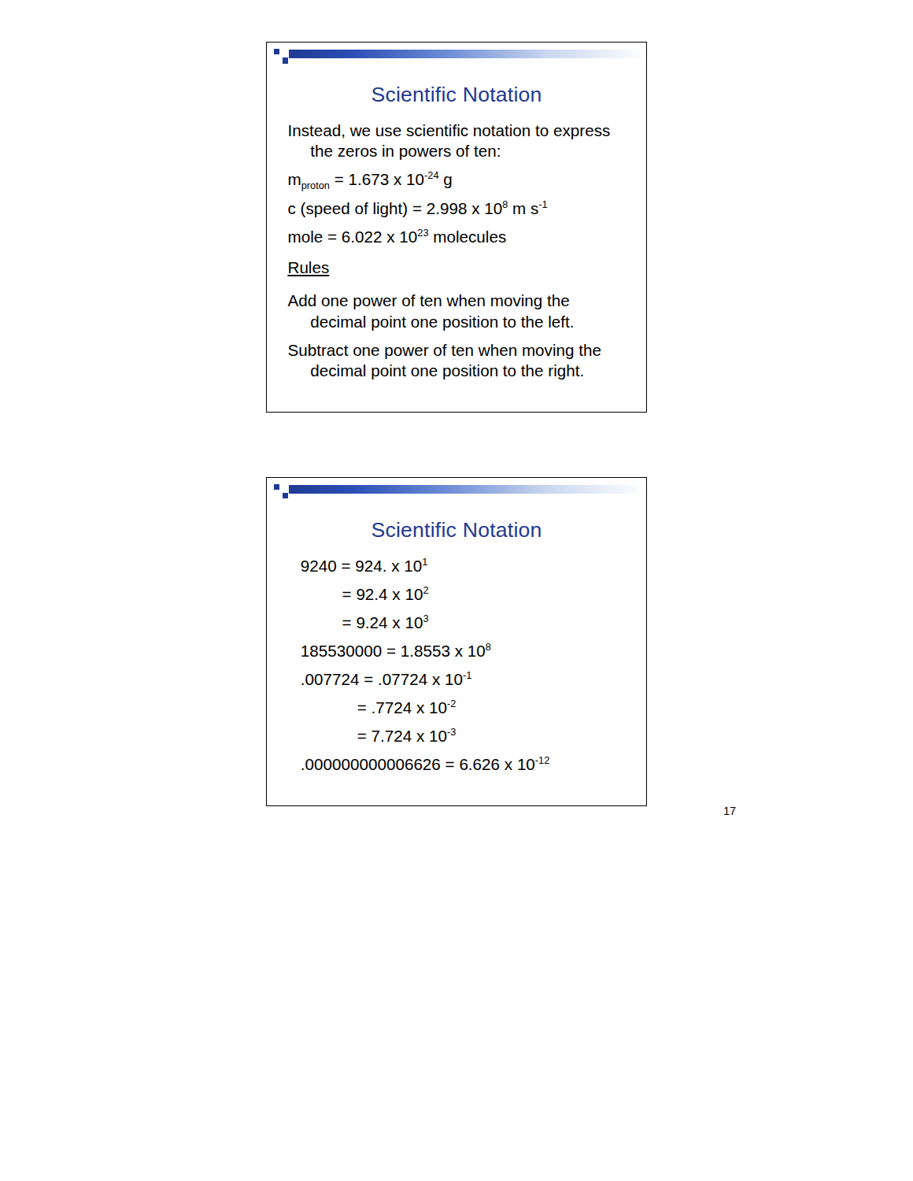Scientific Notation
Instead, we use scientific notation to express the zeros in powers of ten:
mproton = 1.673 x 10-24 g
c (speed of light) = 2.998 x 108 m s-1
mole = 6.022 x 1023 molecules
Rules
Add one power of ten when moving the decimal point one position to the left.
Subtract one power of ten when moving the decimal point one position to the right.
Scientific Notation
9240 = 924. x 101
= 92.4 x 102
= 9.24 x 103
185530000 = 1.8553 x 108
.007724 = .07724 x 10-1
= .7724 x 10-2
= 7.724 x 10-3
.000000000006626 = 6.626 x 10-12
17